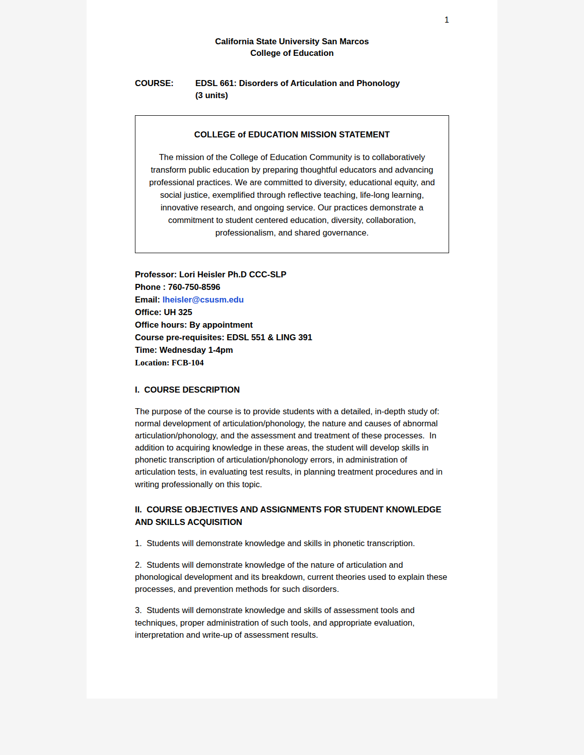1
California State University San Marcos
College of Education
COURSE:
EDSL 661: Disorders of Articulation and Phonology
(3 units)
COLLEGE of EDUCATION MISSION STATEMENT
The mission of the College of Education Community is to collaboratively transform public education by preparing thoughtful educators and advancing professional practices. We are committed to diversity, educational equity, and social justice, exemplified through reflective teaching, life-long learning, innovative research, and ongoing service. Our practices demonstrate a commitment to student centered education, diversity, collaboration, professionalism, and shared governance.
Professor: Lori Heisler Ph.D CCC-SLP
Phone : 760-750-8596
Email: lheisler@csusm.edu
Office: UH 325
Office hours: By appointment
Course pre-requisites: EDSL 551 & LING 391
Time: Wednesday 1-4pm
Location: FCB-104
I. COURSE DESCRIPTION
The purpose of the course is to provide students with a detailed, in-depth study of: normal development of articulation/phonology, the nature and causes of abnormal articulation/phonology, and the assessment and treatment of these processes. In addition to acquiring knowledge in these areas, the student will develop skills in phonetic transcription of articulation/phonology errors, in administration of articulation tests, in evaluating test results, in planning treatment procedures and in writing professionally on this topic.
II. COURSE OBJECTIVES AND ASSIGNMENTS FOR STUDENT KNOWLEDGE AND SKILLS ACQUISITION
1. Students will demonstrate knowledge and skills in phonetic transcription.
2. Students will demonstrate knowledge of the nature of articulation and phonological development and its breakdown, current theories used to explain these processes, and prevention methods for such disorders.
3. Students will demonstrate knowledge and skills of assessment tools and techniques, proper administration of such tools, and appropriate evaluation, interpretation and write-up of assessment results.